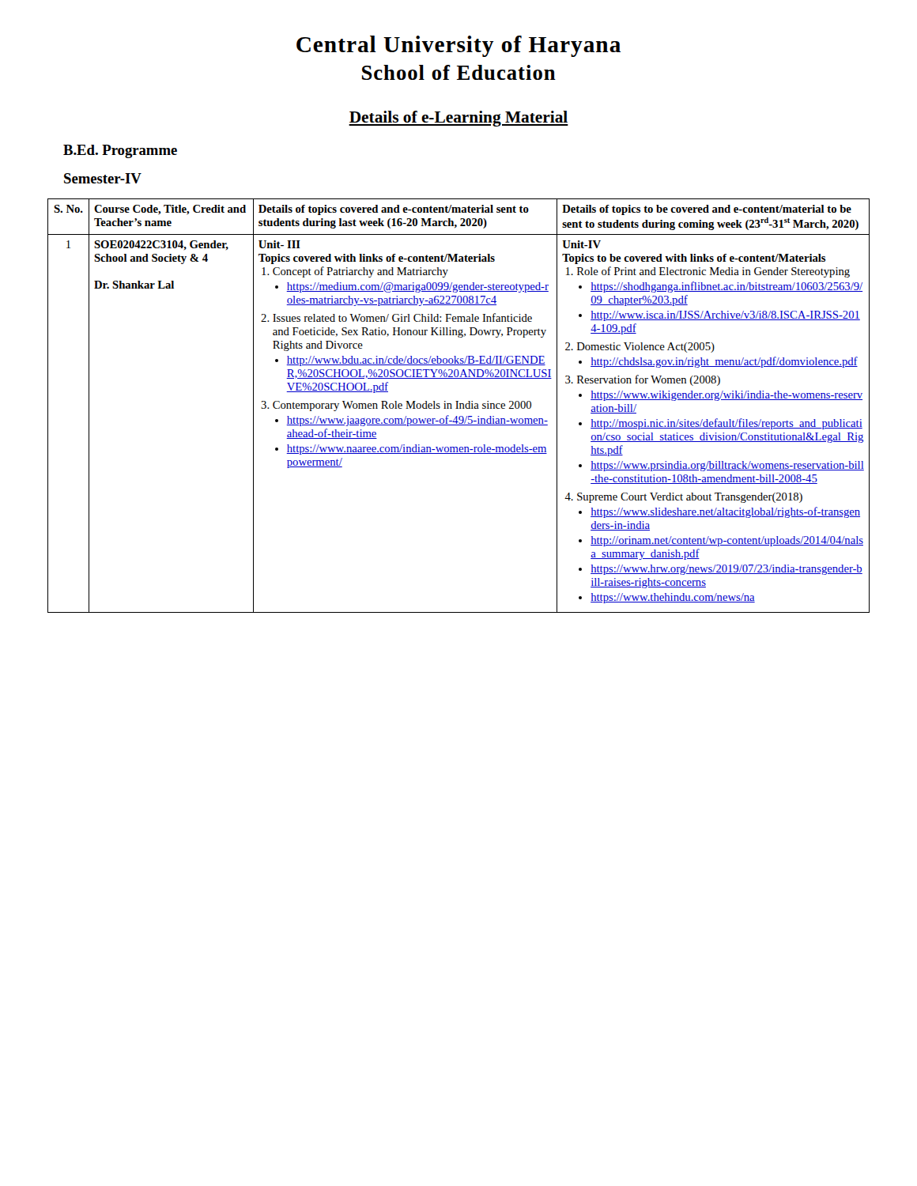Central University of Haryana
School of Education
Details of e-Learning Material
B.Ed. Programme
Semester-IV
| S. No. | Course Code, Title, Credit and Teacher’s name | Details of topics covered and e-content/material sent to students during last week (16-20 March, 2020) | Details of topics to be covered and e-content/material to be sent to students during coming week (23 rd -31 st March, 2020) |
| --- | --- | --- | --- |
| 1 | SOE020422C3104, Gender, School and Society & 4 Dr. Shankar Lal | Unit- III Topics covered with links of e-content/Materials Concept of Patriarchy and Matriarchy https://medium.com/@mariga0099/gender-stereotyped-roles-matriarchy-vs-patriarchy-a622700817c4 Issues related to Women/ Girl Child: Female Infanticide and Foeticide, Sex Ratio, Honour Killing, Dowry, Property Rights and Divorce http://www.bdu.ac.in/cde/docs/ebooks/B-Ed/II/GENDER,%20SCHOOL,%20SOCIETY%20AND%20INCLUSIVE%20SCHOOL.pdf Contemporary Women Role Models in India since 2000 https://www.jaagore.com/power-of-49/5-indian-women-ahead-of-their-time https://www.naaree.com/indian-women-role-models-empowerment/ | Unit-IV Topics to be covered with links of e-content/Materials Role of Print and Electronic Media in Gender Stereotyping https://shodhganga.inflibnet.ac.in/bitstream/10603/2563/9/09_chapter%203.pdf http://www.isca.in/IJSS/Archive/v3/i8/8.ISCA-IRJSS-2014-109.pdf Domestic Violence Act(2005) http://chdslsa.gov.in/right_menu/act/pdf/domviolence.pdf Reservation for Women (2008) https://www.wikigender.org/wiki/india-the-womens-reservation-bill/ http://mospi.nic.in/sites/default/files/reports_and_publication/cso_social_statices_division/Constitutional&Legal_Rights.pdf https://www.prsindia.org/billtrack/womens-reservation-bill-the-constitution-108th-amendment-bill-2008-45 Supreme Court Verdict about Transgender(2018) https://www.slideshare.net/altacitglobal/rights-of-transgenders-in-india http://orinam.net/content/wp-content/uploads/2014/04/nalsa_summary_danish.pdf https://www.hrw.org/news/2019/07/23/india-transgender-bill-raises-rights-concerns https://www.thehindu.com/news/na |